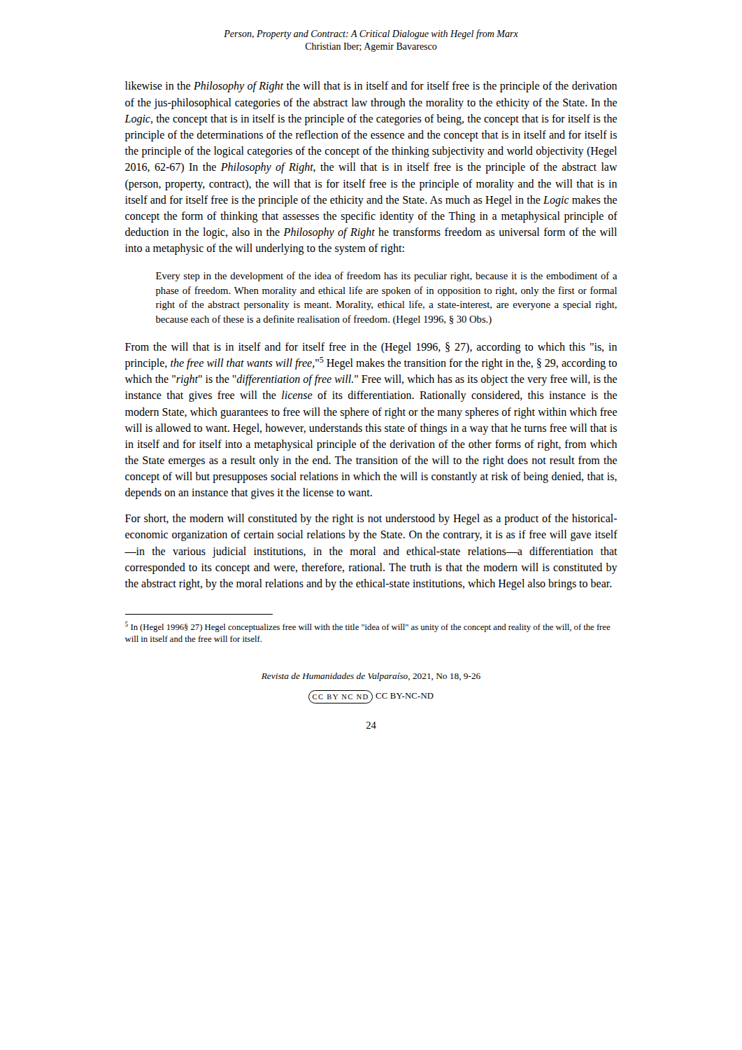Person, Property and Contract: A Critical Dialogue with Hegel from Marx Christian Iber; Agemir Bavaresco
likewise in the Philosophy of Right the will that is in itself and for itself free is the principle of the derivation of the jus-philosophical categories of the abstract law through the morality to the ethicity of the State. In the Logic, the concept that is in itself is the principle of the categories of being, the concept that is for itself is the principle of the determinations of the reflection of the essence and the concept that is in itself and for itself is the principle of the logical categories of the concept of the thinking subjectivity and world objectivity (Hegel 2016, 62-67) In the Philosophy of Right, the will that is in itself free is the principle of the abstract law (person, property, contract), the will that is for itself free is the principle of morality and the will that is in itself and for itself free is the principle of the ethicity and the State. As much as Hegel in the Logic makes the concept the form of thinking that assesses the specific identity of the Thing in a metaphysical principle of deduction in the logic, also in the Philosophy of Right he transforms freedom as universal form of the will into a metaphysic of the will underlying to the system of right:
Every step in the development of the idea of freedom has its peculiar right, because it is the embodiment of a phase of freedom. When morality and ethical life are spoken of in opposition to right, only the first or formal right of the abstract personality is meant. Morality, ethical life, a state-interest, are everyone a special right, because each of these is a definite realisation of freedom. (Hegel 1996, § 30 Obs.)
From the will that is in itself and for itself free in the (Hegel 1996, § 27), according to which this "is, in principle, the free will that wants will free,"5 Hegel makes the transition for the right in the, § 29, according to which the "right" is the "differentiation of free will." Free will, which has as its object the very free will, is the instance that gives free will the license of its differentiation. Rationally considered, this instance is the modern State, which guarantees to free will the sphere of right or the many spheres of right within which free will is allowed to want. Hegel, however, understands this state of things in a way that he turns free will that is in itself and for itself into a metaphysical principle of the derivation of the other forms of right, from which the State emerges as a result only in the end. The transition of the will to the right does not result from the concept of will but presupposes social relations in which the will is constantly at risk of being denied, that is, depends on an instance that gives it the license to want.
For short, the modern will constituted by the right is not understood by Hegel as a product of the historical-economic organization of certain social relations by the State. On the contrary, it is as if free will gave itself—in the various judicial institutions, in the moral and ethical-state relations—a differentiation that corresponded to its concept and were, therefore, rational. The truth is that the modern will is constituted by the abstract right, by the moral relations and by the ethical-state institutions, which Hegel also brings to bear.
5 In (Hegel 1996§ 27) Hegel conceptualizes free will with the title "idea of will" as unity of the concept and reality of the will, of the free will in itself and the free will for itself.
Revista de Humanidades de Valparaíso, 2021, No 18, 9-26 CC BY NC NDCC BY-NC-ND 24